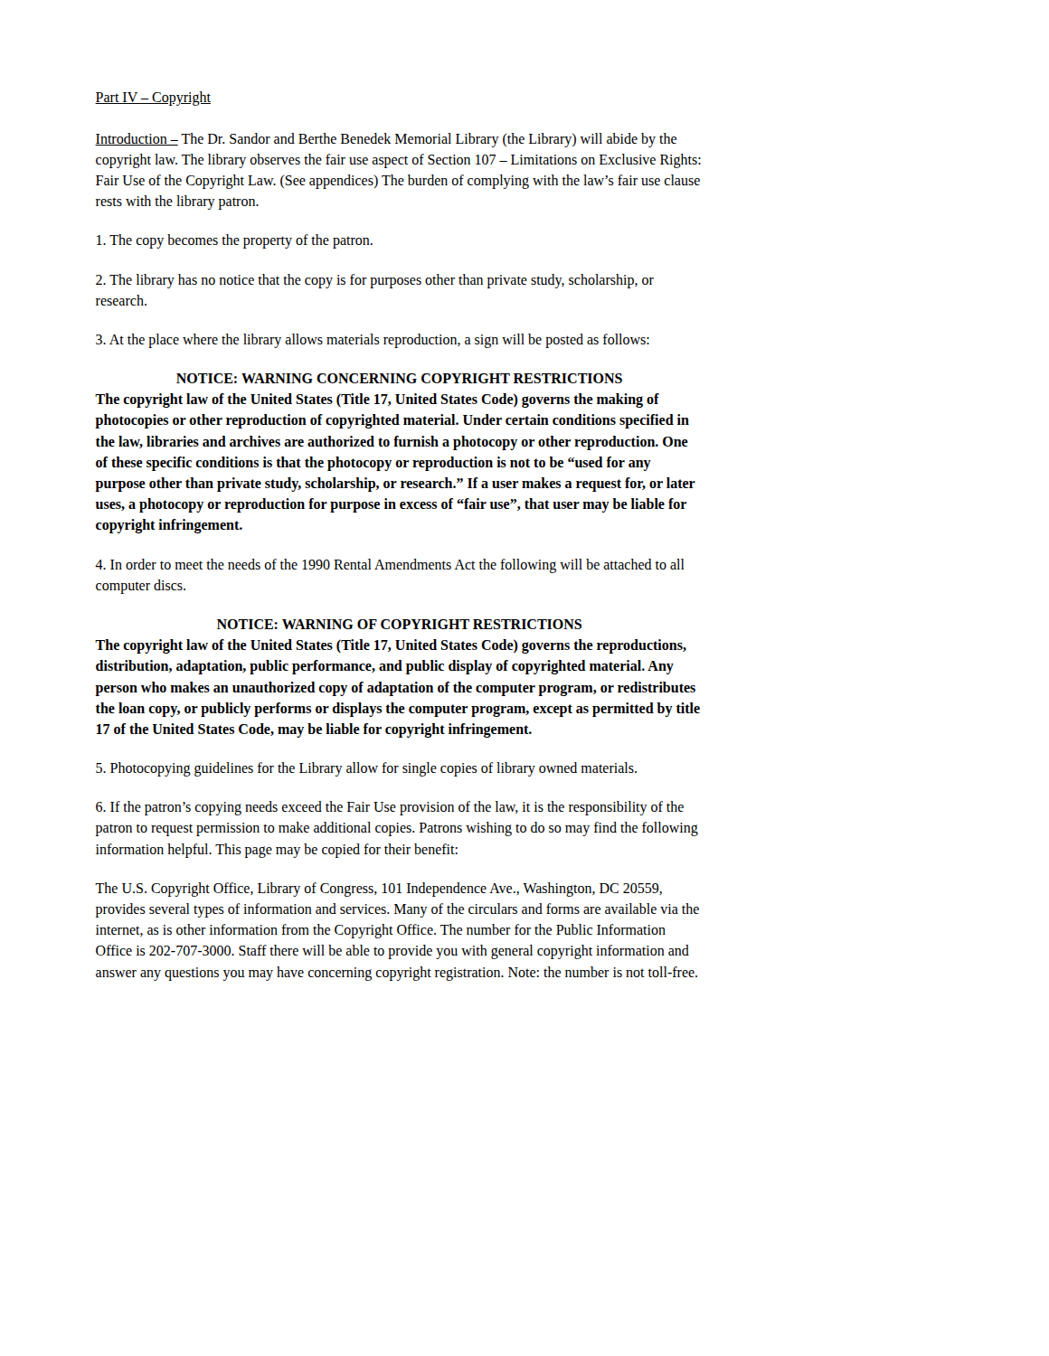Part IV – Copyright
Introduction – The Dr. Sandor and Berthe Benedek Memorial Library (the Library) will abide by the copyright law. The library observes the fair use aspect of Section 107 – Limitations on Exclusive Rights: Fair Use of the Copyright Law. (See appendices) The burden of complying with the law’s fair use clause rests with the library patron.
1. The copy becomes the property of the patron.
2. The library has no notice that the copy is for purposes other than private study, scholarship, or research.
3. At the place where the library allows materials reproduction, a sign will be posted as follows:
NOTICE: WARNING CONCERNING COPYRIGHT RESTRICTIONS The copyright law of the United States (Title 17, United States Code) governs the making of photocopies or other reproduction of copyrighted material. Under certain conditions specified in the law, libraries and archives are authorized to furnish a photocopy or other reproduction. One of these specific conditions is that the photocopy or reproduction is not to be “used for any purpose other than private study, scholarship, or research.” If a user makes a request for, or later uses, a photocopy or reproduction for purpose in excess of “fair use”, that user may be liable for copyright infringement.
4. In order to meet the needs of the 1990 Rental Amendments Act the following will be attached to all computer discs.
NOTICE: WARNING OF COPYRIGHT RESTRICTIONS The copyright law of the United States (Title 17, United States Code) governs the reproductions, distribution, adaptation, public performance, and public display of copyrighted material. Any person who makes an unauthorized copy of adaptation of the computer program, or redistributes the loan copy, or publicly performs or displays the computer program, except as permitted by title 17 of the United States Code, may be liable for copyright infringement.
5. Photocopying guidelines for the Library allow for single copies of library owned materials.
6. If the patron’s copying needs exceed the Fair Use provision of the law, it is the responsibility of the patron to request permission to make additional copies. Patrons wishing to do so may find the following information helpful. This page may be copied for their benefit:
The U.S. Copyright Office, Library of Congress, 101 Independence Ave., Washington, DC 20559, provides several types of information and services. Many of the circulars and forms are available via the internet, as is other information from the Copyright Office. The number for the Public Information Office is 202-707-3000. Staff there will be able to provide you with general copyright information and answer any questions you may have concerning copyright registration. Note: the number is not toll-free.